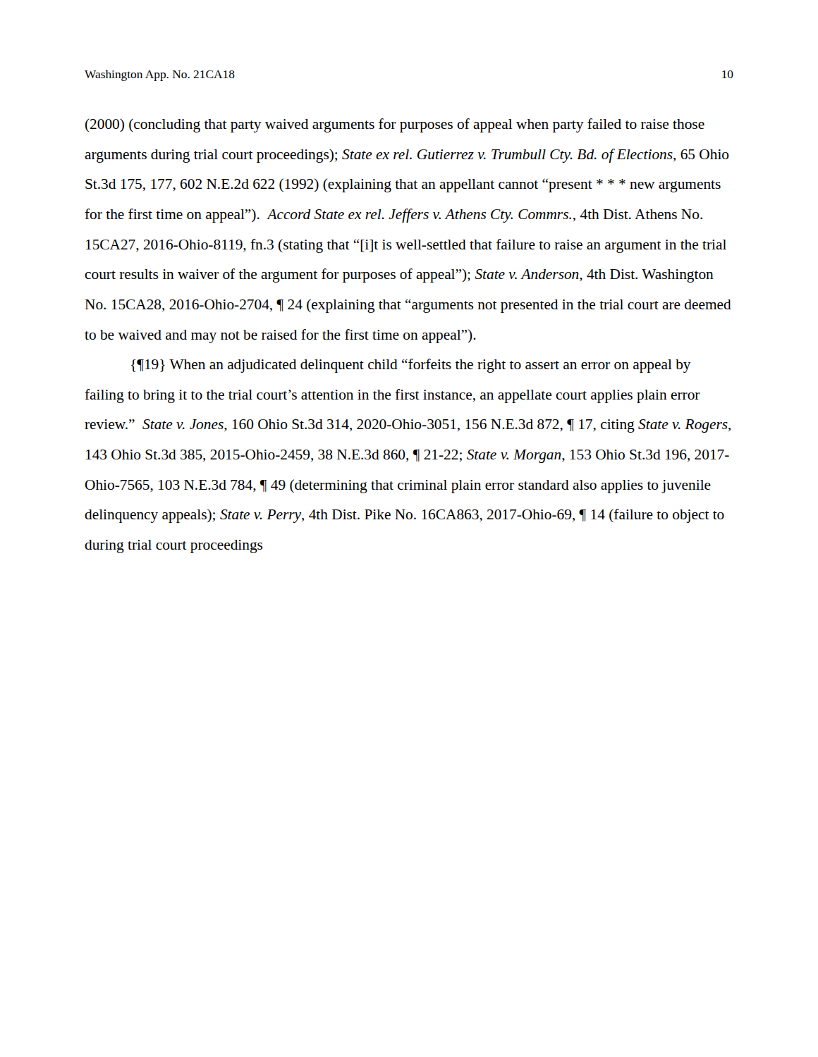Washington App. No. 21CA18 10
(2000) (concluding that party waived arguments for purposes of appeal when party failed to raise those arguments during trial court proceedings); State ex rel. Gutierrez v. Trumbull Cty. Bd. of Elections, 65 Ohio St.3d 175, 177, 602 N.E.2d 622 (1992) (explaining that an appellant cannot “present * * * new arguments for the first time on appeal”). Accord State ex rel. Jeffers v. Athens Cty. Commrs., 4th Dist. Athens No. 15CA27, 2016-Ohio-8119, fn.3 (stating that “[i]t is well-settled that failure to raise an argument in the trial court results in waiver of the argument for purposes of appeal”); State v. Anderson, 4th Dist. Washington No. 15CA28, 2016-Ohio-2704, ¶ 24 (explaining that “arguments not presented in the trial court are deemed to be waived and may not be raised for the first time on appeal”).
{¶19} When an adjudicated delinquent child “forfeits the right to assert an error on appeal by failing to bring it to the trial court’s attention in the first instance, an appellate court applies plain error review.” State v. Jones, 160 Ohio St.3d 314, 2020-Ohio-3051, 156 N.E.3d 872, ¶ 17, citing State v. Rogers, 143 Ohio St.3d 385, 2015-Ohio-2459, 38 N.E.3d 860, ¶ 21-22; State v. Morgan, 153 Ohio St.3d 196, 2017-Ohio-7565, 103 N.E.3d 784, ¶ 49 (determining that criminal plain error standard also applies to juvenile delinquency appeals); State v. Perry, 4th Dist. Pike No. 16CA863, 2017-Ohio-69, ¶ 14 (failure to object to during trial court proceedings